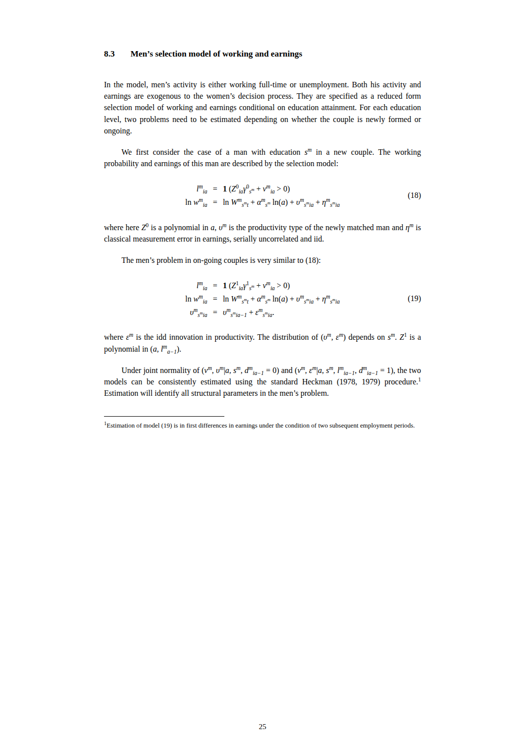8.3 Men’s selection model of working and earnings
In the model, men’s activity is either working full-time or unemployment. Both his activity and earnings are exogenous to the women’s decision process. They are specified as a reduced form selection model of working and earnings conditional on education attainment. For each education level, two problems need to be estimated depending on whether the couple is newly formed or ongoing.
We first consider the case of a man with education sm in a new couple. The working probability and earnings of this man are described by the selection model:
| l m ia | = | 1 ( Z 0 ia γ 0 s m + ν m ia > 0) |
| ln w m ia | = | ln W m s m t + α m s m ln( a ) + υ m s m ia + η m s m ia |
(18)
where here Z0 is a polynomial in a, υm is the productivity type of the newly matched man and ηm is classical measurement error in earnings, serially uncorrelated and iid.
The men’s problem in on-going couples is very similar to (18):
| l m ia | = | 1 ( Z 1 ia γ 1 s m + ν m ia > 0) |
| ln w m ia | = | ln W m s m t + α m s m ln( a ) + υ m s m ia + η m s m ia |
| υ m s m ia | = | υ m s m ia−1 + ε m s m ia . |
(19)
where εm is the idd innovation in productivity. The distribution of (υm, εm) depends on sm. Z1 is a polynomial in (a, lma−1).
Under joint normality of (νm, υm|a, sm, dmia−1 = 0) and (νm, εm|a, sm, lmia−1, dmia−1 = 1), the two models can be consistently estimated using the standard Heckman (1978, 1979) procedure.1 Estimation will identify all structural parameters in the men’s problem.
1Estimation of model (19) is in first differences in earnings under the condition of two subsequent employment periods.
25